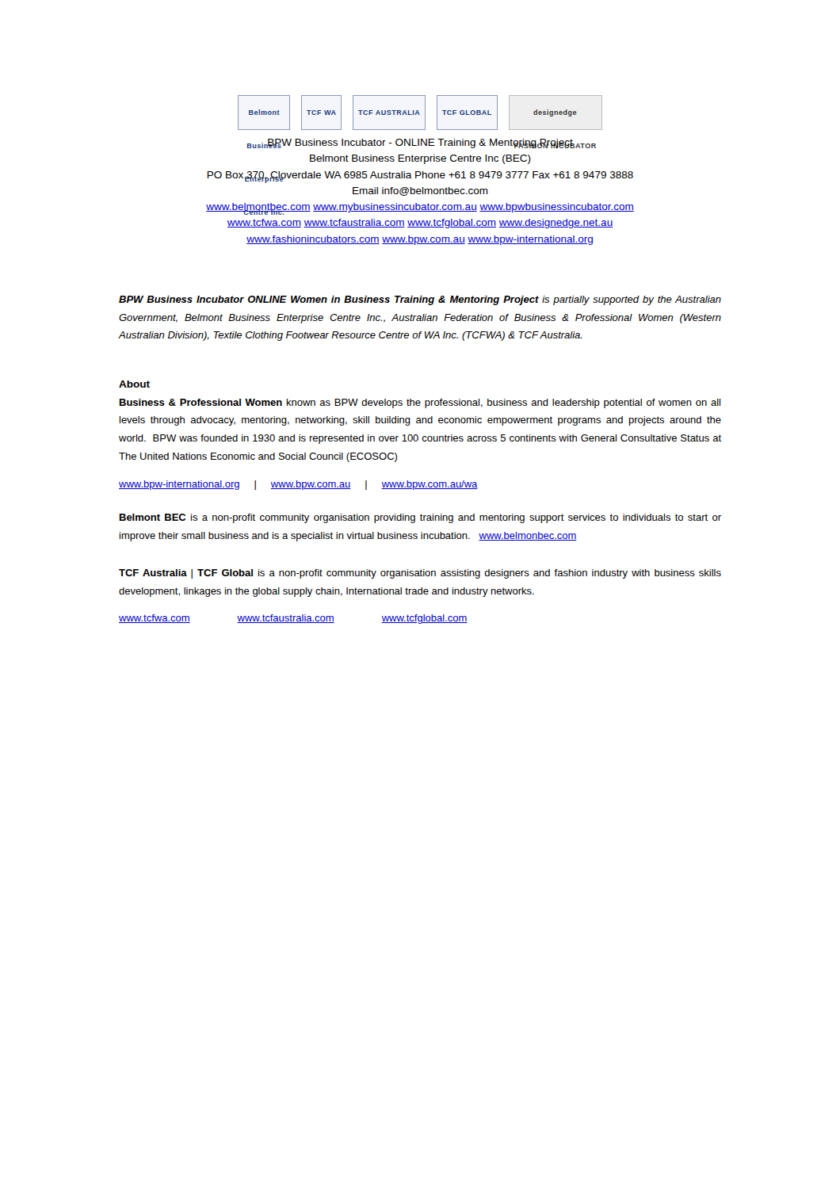Belmont
Business
Enterprise
Centre Inc. TCF WA TCF AUSTRALIA TCF GLOBAL designedge
FASHION INCUBATOR
BPW Business Incubator - ONLINE Training & Mentoring Project Belmont Business Enterprise Centre Inc (BEC) PO Box 370, Cloverdale WA 6985 Australia Phone +61 8 9479 3777 Fax +61 8 9479 3888 Email info@belmontbec.com www.belmontbec.com www.mybusinessincubator.com.au www.bpwbusinessincubator.com www.tcfwa.com www.tcfaustralia.com www.tcfglobal.com www.designedge.net.au www.fashionincubators.com www.bpw.com.au www.bpw-international.org
BPW Business Incubator ONLINE Women in Business Training & Mentoring Project is partially supported by the Australian Government, Belmont Business Enterprise Centre Inc., Australian Federation of Business & Professional Women (Western Australian Division), Textile Clothing Footwear Resource Centre of WA Inc. (TCFWA) & TCF Australia.
About
Business & Professional Women known as BPW develops the professional, business and leadership potential of women on all levels through advocacy, mentoring, networking, skill building and economic empowerment programs and projects around the world. BPW was founded in 1930 and is represented in over 100 countries across 5 continents with General Consultative Status at The United Nations Economic and Social Council (ECOSOC)
www.bpw-international.org|www.bpw.com.au|www.bpw.com.au/wa
Belmont BEC is a non-profit community organisation providing training and mentoring support services to individuals to start or improve their small business and is a specialist in virtual business incubation. www.belmonbec.com
TCF Australia | TCF Global is a non-profit community organisation assisting designers and fashion industry with business skills development, linkages in the global supply chain, International trade and industry networks.
www.tcfwa.com www.tcfaustralia.com www.tcfglobal.com